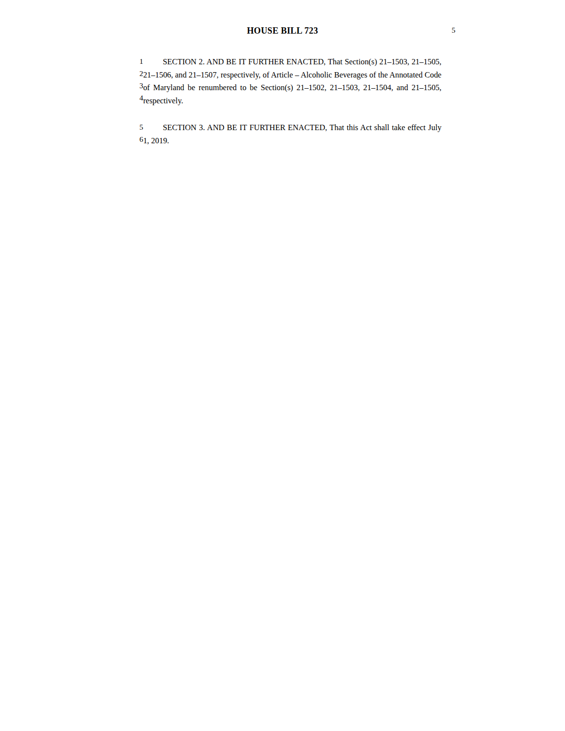HOUSE BILL 723 5
| 1 2 3 4 | SECTION 2. AND BE IT FURTHER ENACTED, That Section(s) 21–1503, 21–1505, 21–1506, and 21–1507, respectively, of Article – Alcoholic Beverages of the Annotated Code of Maryland be renumbered to be Section(s) 21–1502, 21–1503, 21–1504, and 21–1505, respectively. |
| 5 6 | SECTION 3. AND BE IT FURTHER ENACTED, That this Act shall take effect July 1, 2019. |